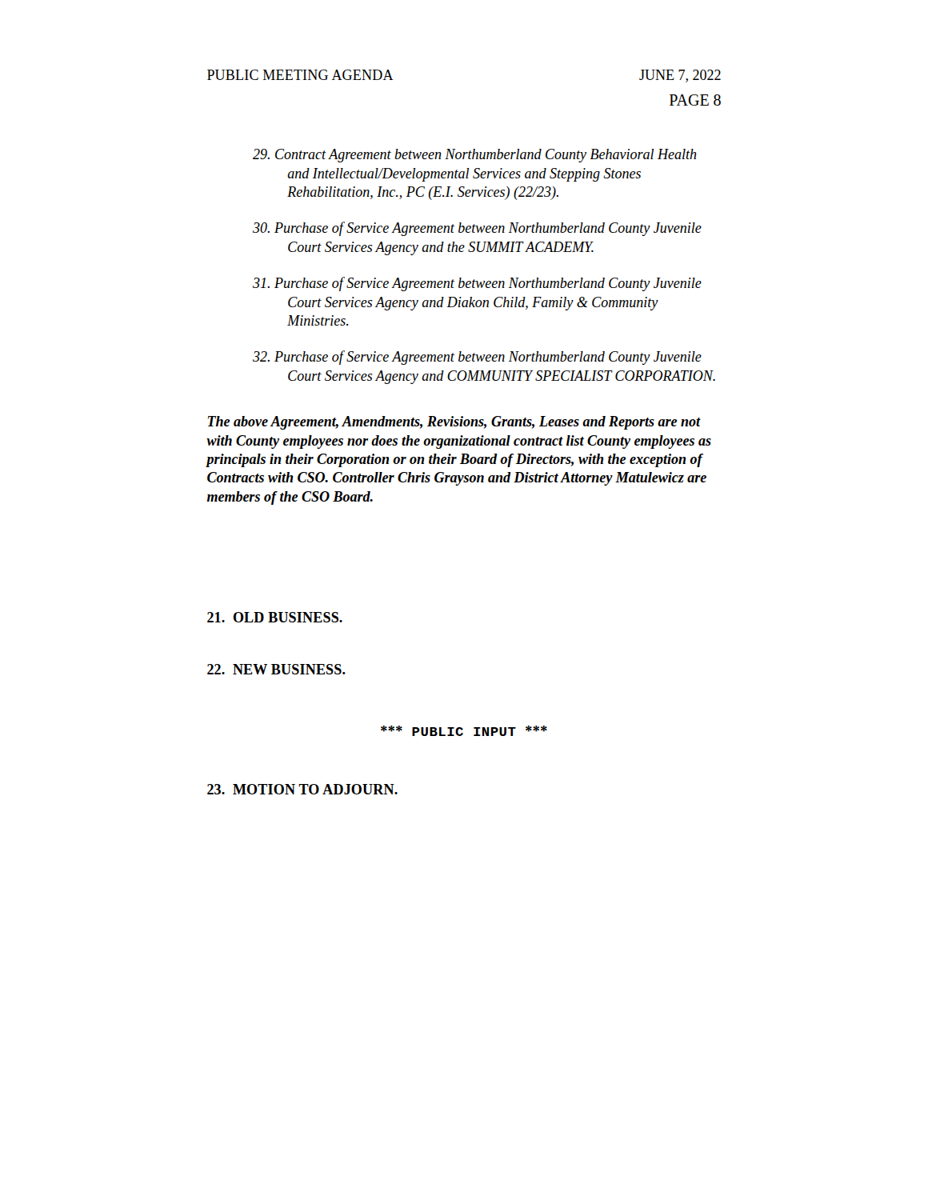PUBLIC MEETING AGENDA
JUNE 7, 2022 PAGE 8
29. Contract Agreement between Northumberland County Behavioral Health and Intellectual/Developmental Services and Stepping Stones Rehabilitation, Inc., PC (E.I. Services) (22/23).
30. Purchase of Service Agreement between Northumberland County Juvenile Court Services Agency and the SUMMIT ACADEMY.
31. Purchase of Service Agreement between Northumberland County Juvenile Court Services Agency and Diakon Child, Family & Community Ministries.
32. Purchase of Service Agreement between Northumberland County Juvenile Court Services Agency and COMMUNITY SPECIALIST CORPORATION.
The above Agreement, Amendments, Revisions, Grants, Leases and Reports are not with County employees nor does the organizational contract list County employees as principals in their Corporation or on their Board of Directors, with the exception of Contracts with CSO. Controller Chris Grayson and District Attorney Matulewicz are members of the CSO Board.
21. OLD BUSINESS.
22. NEW BUSINESS.
*** PUBLIC INPUT ***
23. MOTION TO ADJOURN.